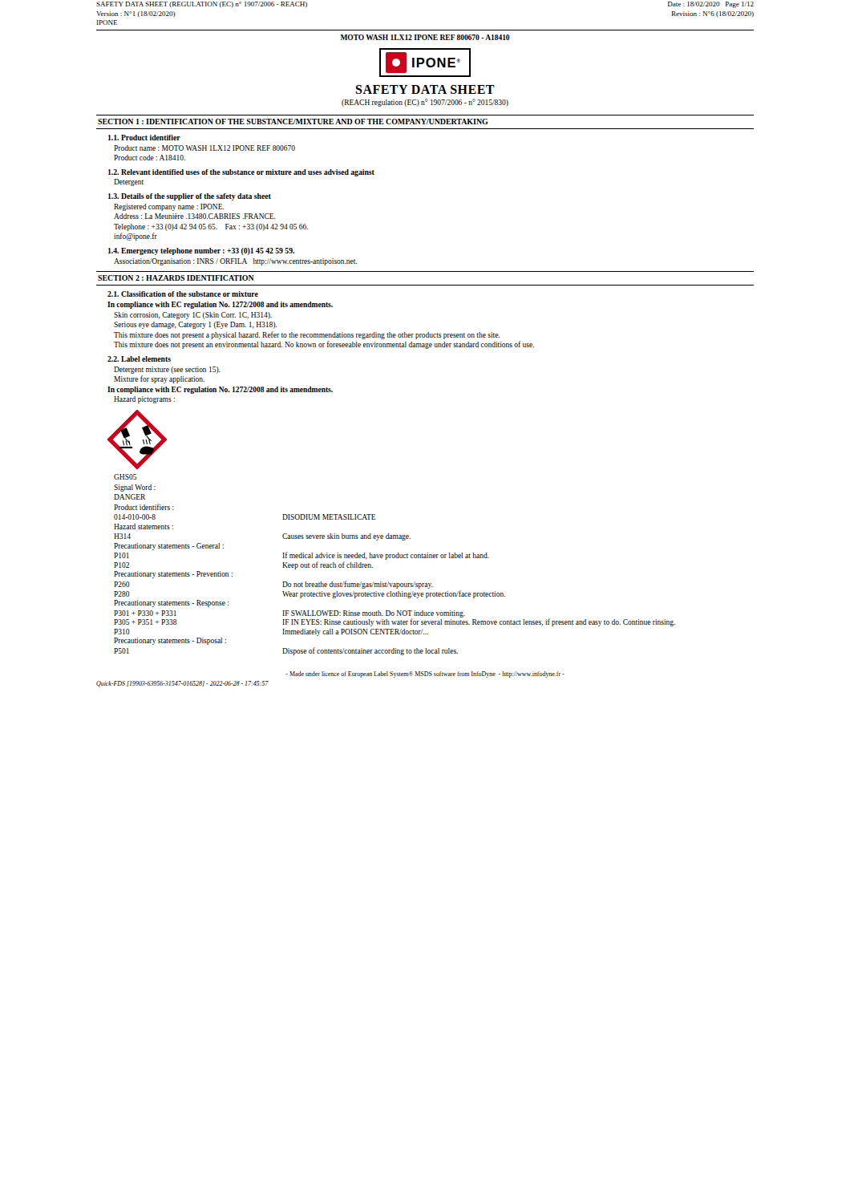SAFETY DATA SHEET (REGULATION (EC) n° 1907/2006 - REACH)
Version : N°1 (18/02/2020)
IPONE
Date : 18/02/2020 Page 1/12
Revision : N°6 (18/02/2020)
MOTO WASH 1LX12 IPONE REF 800670 - A18410
IPONE®
SAFETY DATA SHEET
(REACH regulation (EC) n° 1907/2006 - n° 2015/830)
SECTION 1 : IDENTIFICATION OF THE SUBSTANCE/MIXTURE AND OF THE COMPANY/UNDERTAKING
1.1. Product identifier
Product name : MOTO WASH 1LX12 IPONE REF 800670
Product code : A18410.
1.2. Relevant identified uses of the substance or mixture and uses advised against
Detergent
1.3. Details of the supplier of the safety data sheet
Registered company name : IPONE.
Address : La Meunière .13480.CABRIES .FRANCE.
Telephone : +33 (0)4 42 94 05 65. Fax : +33 (0)4 42 94 05 66.
info@ipone.fr
1.4. Emergency telephone number : +33 (0)1 45 42 59 59.
Association/Organisation : INRS / ORFILA http://www.centres-antipoison.net.
SECTION 2 : HAZARDS IDENTIFICATION
2.1. Classification of the substance or mixture
In compliance with EC regulation No. 1272/2008 and its amendments.
Skin corrosion, Category 1C (Skin Corr. 1C, H314).
Serious eye damage, Category 1 (Eye Dam. 1, H318).
This mixture does not present a physical hazard. Refer to the recommendations regarding the other products present on the site.
This mixture does not present an environmental hazard. No known or foreseeable environmental damage under standard conditions of use.
2.2. Label elements
Detergent mixture (see section 15).
Mixture for spray application.
In compliance with EC regulation No. 1272/2008 and its amendments.
Hazard pictograms :
GHS05
Signal Word :
DANGER
Product identifiers :
014-010-00-8
DISODIUM METASILICATE
Hazard statements :
H314
Causes severe skin burns and eye damage.
Precautionary statements - General :
P101
If medical advice is needed, have product container or label at hand.
P102
Keep out of reach of children.
Precautionary statements - Prevention :
P260
Do not breathe dust/fume/gas/mist/vapours/spray.
P280
Wear protective gloves/protective clothing/eye protection/face protection.
Precautionary statements - Response :
P301 + P330 + P331
IF SWALLOWED: Rinse mouth. Do NOT induce vomiting.
P305 + P351 + P338
IF IN EYES: Rinse cautiously with water for several minutes. Remove contact lenses, if present and easy to do. Continue rinsing.
P310
Immediately call a POISON CENTER/doctor/...
Precautionary statements - Disposal :
P501
Dispose of contents/container according to the local rules.
- Made under licence of European Label System® MSDS software from InfoDyne - http://www.infodyne.fr -
Quick-FDS [19903-63956-31547-016528] - 2022-06-28 - 17:45:57